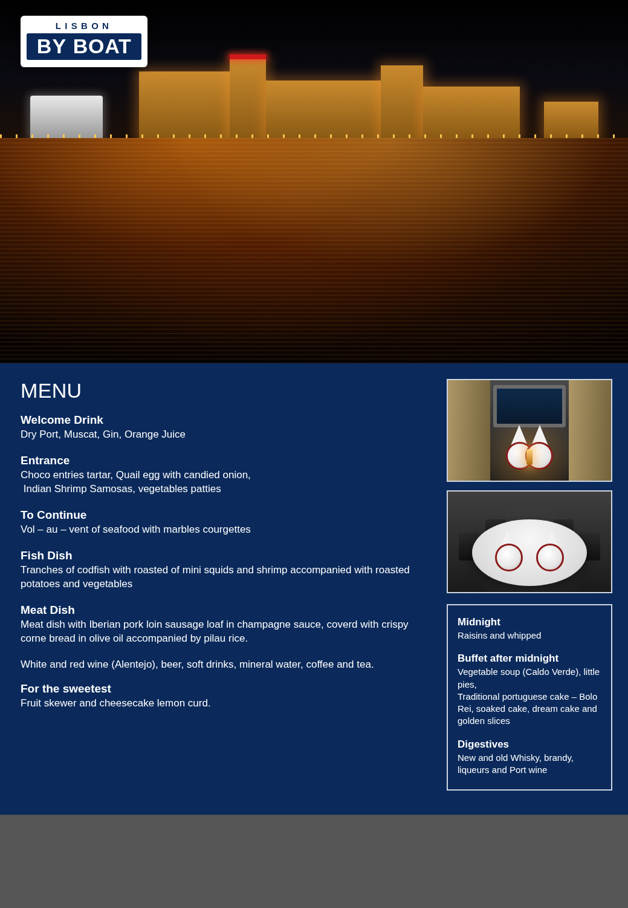Lisbon
BY BOAT
MENU
Welcome Drink
Dry Port, Muscat, Gin, Orange Juice
Entrance
Choco entries tartar, Quail egg with candied onion,
Indian Shrimp Samosas, vegetables patties
To Continue
Vol – au – vent of seafood with marbles courgettes
Fish Dish
Tranches of codfish with roasted of mini squids and shrimp accompanied with roasted potatoes and vegetables
Meat Dish
Meat dish with Iberian pork loin sausage loaf in champagne sauce, coverd with crispy corne bread in olive oil accompanied by pilau rice.
White and red wine (Alentejo), beer, soft drinks, mineral water, coffee and tea.
For the sweetest
Fruit skewer and cheesecake lemon curd.
Midnight
Raisins and whipped
Buffet after midnight
Vegetable soup (Caldo Verde), little pies,
Traditional portuguese cake – Bolo Rei, soaked cake, dream cake and golden slices
Digestives
New and old Whisky, brandy, liqueurs and Port wine